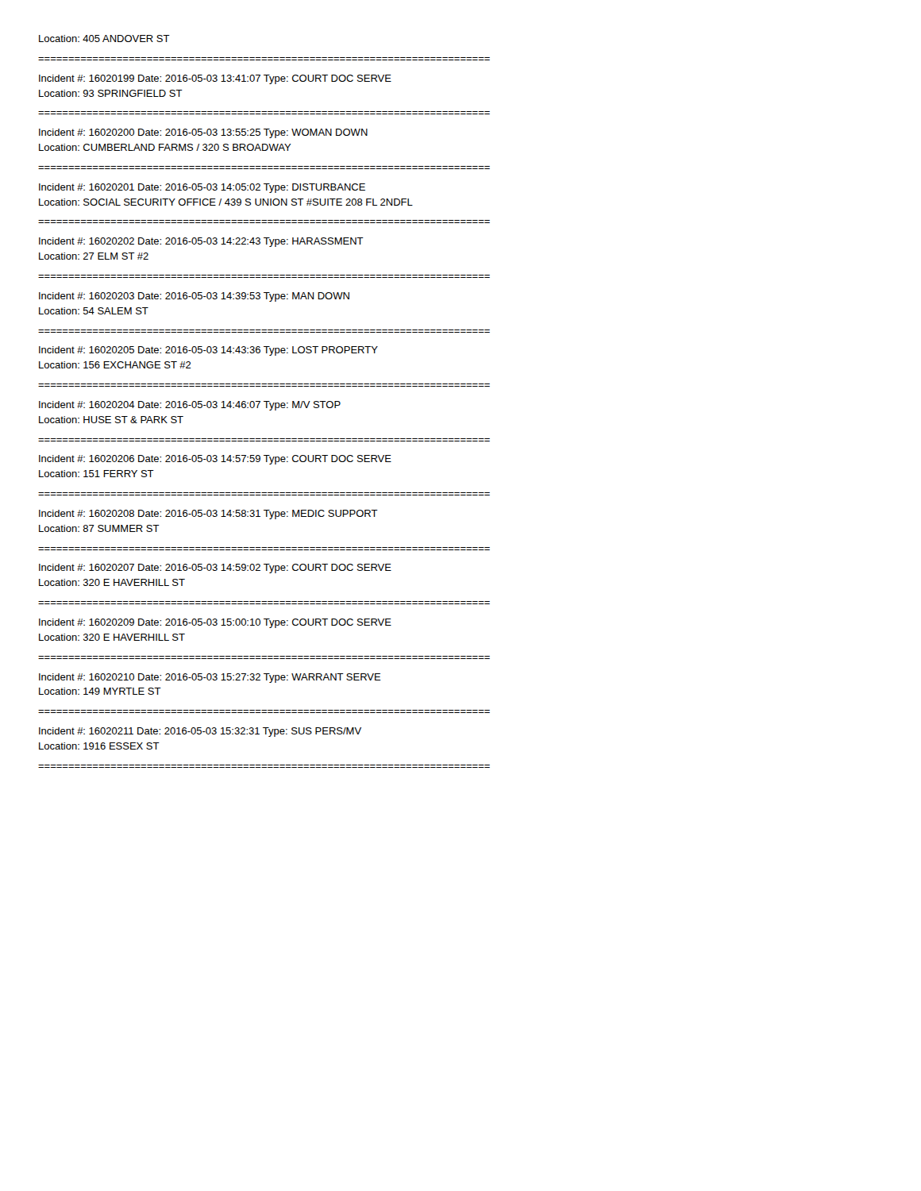Location: 405 ANDOVER ST
===========================================================================
Incident #: 16020199 Date: 2016-05-03 13:41:07 Type: COURT DOC SERVE
Location: 93 SPRINGFIELD ST
===========================================================================
Incident #: 16020200 Date: 2016-05-03 13:55:25 Type: WOMAN DOWN
Location: CUMBERLAND FARMS / 320 S BROADWAY
===========================================================================
Incident #: 16020201 Date: 2016-05-03 14:05:02 Type: DISTURBANCE
Location: SOCIAL SECURITY OFFICE / 439 S UNION ST #SUITE 208 FL 2NDFL
===========================================================================
Incident #: 16020202 Date: 2016-05-03 14:22:43 Type: HARASSMENT
Location: 27 ELM ST #2
===========================================================================
Incident #: 16020203 Date: 2016-05-03 14:39:53 Type: MAN DOWN
Location: 54 SALEM ST
===========================================================================
Incident #: 16020205 Date: 2016-05-03 14:43:36 Type: LOST PROPERTY
Location: 156 EXCHANGE ST #2
===========================================================================
Incident #: 16020204 Date: 2016-05-03 14:46:07 Type: M/V STOP
Location: HUSE ST & PARK ST
===========================================================================
Incident #: 16020206 Date: 2016-05-03 14:57:59 Type: COURT DOC SERVE
Location: 151 FERRY ST
===========================================================================
Incident #: 16020208 Date: 2016-05-03 14:58:31 Type: MEDIC SUPPORT
Location: 87 SUMMER ST
===========================================================================
Incident #: 16020207 Date: 2016-05-03 14:59:02 Type: COURT DOC SERVE
Location: 320 E HAVERHILL ST
===========================================================================
Incident #: 16020209 Date: 2016-05-03 15:00:10 Type: COURT DOC SERVE
Location: 320 E HAVERHILL ST
===========================================================================
Incident #: 16020210 Date: 2016-05-03 15:27:32 Type: WARRANT SERVE
Location: 149 MYRTLE ST
===========================================================================
Incident #: 16020211 Date: 2016-05-03 15:32:31 Type: SUS PERS/MV
Location: 1916 ESSEX ST
===========================================================================